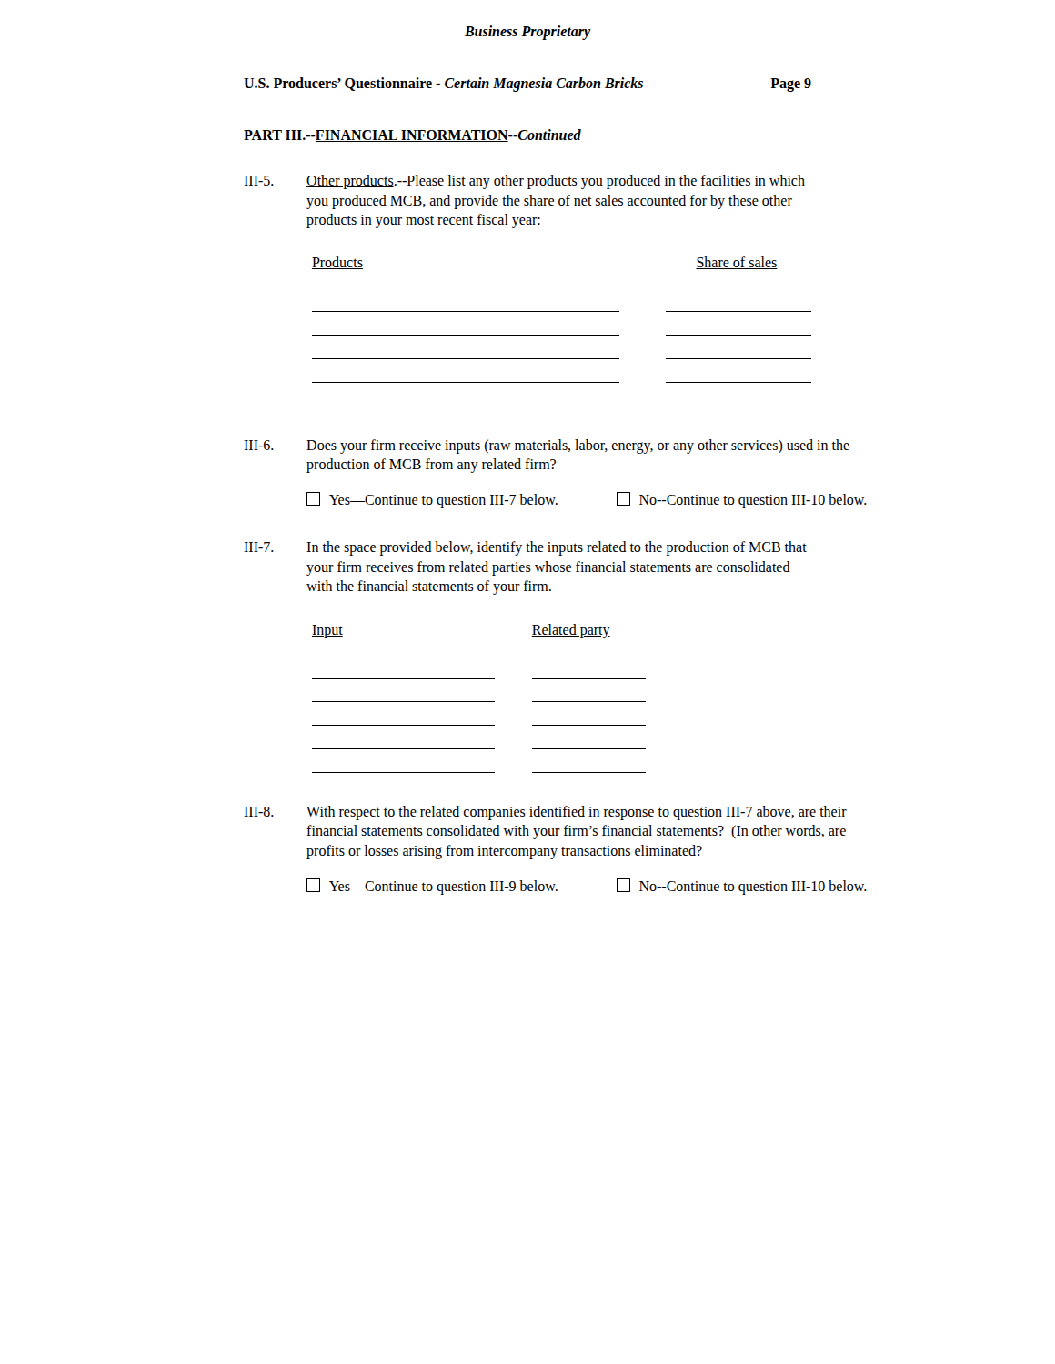Business Proprietary
U.S. Producers’ Questionnaire - Certain Magnesia Carbon Bricks
Page 9
PART III.--FINANCIAL INFORMATION--Continued
III-5.
Other products.--Please list any other products you produced in the facilities in which you produced MCB, and provide the share of net sales accounted for by these other products in your most recent fiscal year:
| Products | | Share of sales |
III-6.
Does your firm receive inputs (raw materials, labor, energy, or any other services) used in the production of MCB from any related firm?
Yes—Continue to question III-7 below. No--Continue to question III-10 below.
III-7.
In the space provided below, identify the inputs related to the production of MCB that your firm receives from related parties whose financial statements are consolidated with the financial statements of your firm.
| Input | | Related party |
III-8.
With respect to the related companies identified in response to question III-7 above, are their financial statements consolidated with your firm’s financial statements? (In other words, are profits or losses arising from intercompany transactions eliminated?
Yes—Continue to question III-9 below. No--Continue to question III-10 below.